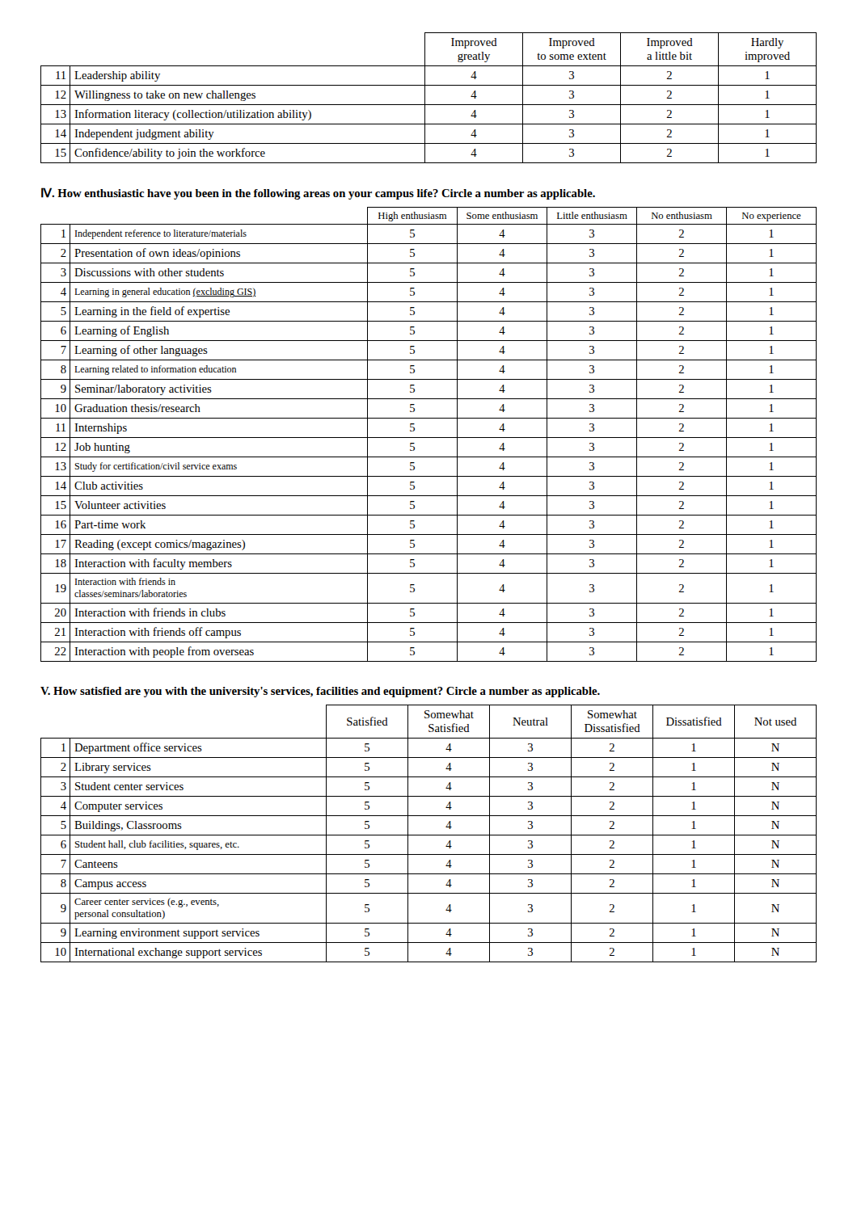| | | Improved greatly | Improved to some extent | Improved a little bit | Hardly improved |
| 11 | Leadership ability | 4 | 3 | 2 | 1 |
| 12 | Willingness to take on new challenges | 4 | 3 | 2 | 1 |
| 13 | Information literacy (collection/utilization ability) | 4 | 3 | 2 | 1 |
| 14 | Independent judgment ability | 4 | 3 | 2 | 1 |
| 15 | Confidence/ability to join the workforce | 4 | 3 | 2 | 1 |
Ⅳ. How enthusiastic have you been in the following areas on your campus life? Circle a number as applicable.
| | | High enthusiasm | Some enthusiasm | Little enthusiasm | No enthusiasm | No experience |
| 1 | Independent reference to literature/materials | 5 | 4 | 3 | 2 | 1 |
| 2 | Presentation of own ideas/opinions | 5 | 4 | 3 | 2 | 1 |
| 3 | Discussions with other students | 5 | 4 | 3 | 2 | 1 |
| 4 | Learning in general education (excluding GIS) | 5 | 4 | 3 | 2 | 1 |
| 5 | Learning in the field of expertise | 5 | 4 | 3 | 2 | 1 |
| 6 | Learning of English | 5 | 4 | 3 | 2 | 1 |
| 7 | Learning of other languages | 5 | 4 | 3 | 2 | 1 |
| 8 | Learning related to information education | 5 | 4 | 3 | 2 | 1 |
| 9 | Seminar/laboratory activities | 5 | 4 | 3 | 2 | 1 |
| 10 | Graduation thesis/research | 5 | 4 | 3 | 2 | 1 |
| 11 | Internships | 5 | 4 | 3 | 2 | 1 |
| 12 | Job hunting | 5 | 4 | 3 | 2 | 1 |
| 13 | Study for certification/civil service exams | 5 | 4 | 3 | 2 | 1 |
| 14 | Club activities | 5 | 4 | 3 | 2 | 1 |
| 15 | Volunteer activities | 5 | 4 | 3 | 2 | 1 |
| 16 | Part-time work | 5 | 4 | 3 | 2 | 1 |
| 17 | Reading (except comics/magazines) | 5 | 4 | 3 | 2 | 1 |
| 18 | Interaction with faculty members | 5 | 4 | 3 | 2 | 1 |
| 19 | Interaction with friends in classes/seminars/laboratories | 5 | 4 | 3 | 2 | 1 |
| 20 | Interaction with friends in clubs | 5 | 4 | 3 | 2 | 1 |
| 21 | Interaction with friends off campus | 5 | 4 | 3 | 2 | 1 |
| 22 | Interaction with people from overseas | 5 | 4 | 3 | 2 | 1 |
V. How satisfied are you with the university's services, facilities and equipment? Circle a number as applicable.
| | | Satisfied | Somewhat Satisfied | Neutral | Somewhat Dissatisfied | Dissatisfied | Not used |
| 1 | Department office services | 5 | 4 | 3 | 2 | 1 | N |
| 2 | Library services | 5 | 4 | 3 | 2 | 1 | N |
| 3 | Student center services | 5 | 4 | 3 | 2 | 1 | N |
| 4 | Computer services | 5 | 4 | 3 | 2 | 1 | N |
| 5 | Buildings, Classrooms | 5 | 4 | 3 | 2 | 1 | N |
| 6 | Student hall, club facilities, squares, etc. | 5 | 4 | 3 | 2 | 1 | N |
| 7 | Canteens | 5 | 4 | 3 | 2 | 1 | N |
| 8 | Campus access | 5 | 4 | 3 | 2 | 1 | N |
| 9 | Career center services (e.g., events, personal consultation) | 5 | 4 | 3 | 2 | 1 | N |
| 9 | Learning environment support services | 5 | 4 | 3 | 2 | 1 | N |
| 10 | International exchange support services | 5 | 4 | 3 | 2 | 1 | N |